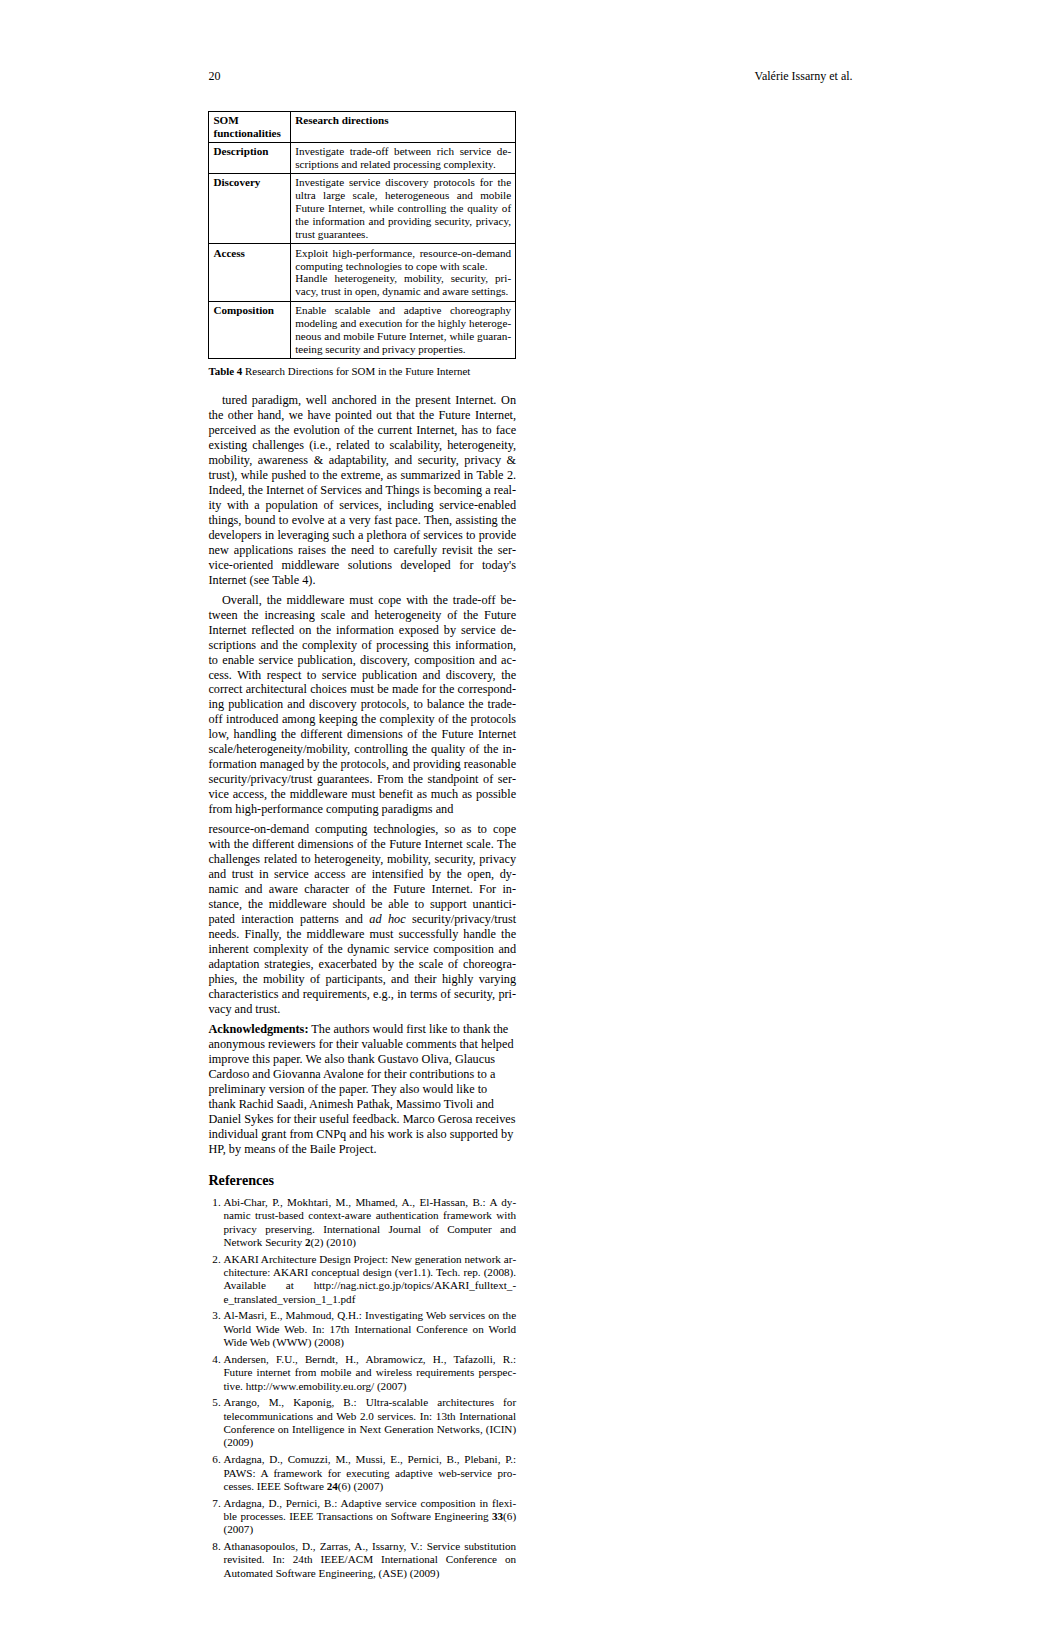20
Valérie Issarny et al.
| SOM functionalities | Research directions |
| Description | Investigate trade-off between rich service descriptions and related processing complexity. |
| Discovery | Investigate service discovery protocols for the ultra large scale, heterogeneous and mobile Future Internet, while controlling the quality of the information and providing security, privacy, trust guarantees. |
| Access | Exploit high-performance, resource-on-demand computing technologies to cope with scale. Handle heterogeneity, mobility, security, privacy, trust in open, dynamic and aware settings. |
| Composition | Enable scalable and adaptive choreography modeling and execution for the highly heterogeneous and mobile Future Internet, while guaranteeing security and privacy properties. |
Table 4 Research Directions for SOM in the Future Internet
tured paradigm, well anchored in the present Internet. On the other hand, we have pointed out that the Future Internet, perceived as the evolution of the current Internet, has to face existing challenges (i.e., related to scalability, heterogeneity, mobility, awareness & adaptability, and security, privacy & trust), while pushed to the extreme, as summarized in Table 2. Indeed, the Internet of Services and Things is becoming a reality with a population of services, including service-enabled things, bound to evolve at a very fast pace. Then, assisting the developers in leveraging such a plethora of services to provide new applications raises the need to carefully revisit the service-oriented middleware solutions developed for today's Internet (see Table 4).
Overall, the middleware must cope with the trade-off between the increasing scale and heterogeneity of the Future Internet reflected on the information exposed by service descriptions and the complexity of processing this information, to enable service publication, discovery, composition and access. With respect to service publication and discovery, the correct architectural choices must be made for the corresponding publication and discovery protocols, to balance the trade-off introduced among keeping the complexity of the protocols low, handling the different dimensions of the Future Internet scale/heterogeneity/mobility, controlling the quality of the information managed by the protocols, and providing reasonable security/privacy/trust guarantees. From the standpoint of service access, the middleware must benefit as much as possible from high-performance computing paradigms and
resource-on-demand computing technologies, so as to cope with the different dimensions of the Future Internet scale. The challenges related to heterogeneity, mobility, security, privacy and trust in service access are intensified by the open, dynamic and aware character of the Future Internet. For instance, the middleware should be able to support unanticipated interaction patterns and ad hoc security/privacy/trust needs. Finally, the middleware must successfully handle the inherent complexity of the dynamic service composition and adaptation strategies, exacerbated by the scale of choreographies, the mobility of participants, and their highly varying characteristics and requirements, e.g., in terms of security, privacy and trust.
Acknowledgments:
The authors would first like to thank the anonymous reviewers for their valuable comments that helped improve this paper. We also thank Gustavo Oliva, Glaucus Cardoso and Giovanna Avalone for their contributions to a preliminary version of the paper. They also would like to thank Rachid Saadi, Animesh Pathak, Massimo Tivoli and Daniel Sykes for their useful feedback. Marco Gerosa receives individual grant from CNPq and his work is also supported by HP, by means of the Baile Project.
References
Abi-Char, P., Mokhtari, M., Mhamed, A., El-Hassan, B.: A dynamic trust-based context-aware authentication framework with privacy preserving. International Journal of Computer and Network Security 2(2) (2010)
AKARI Architecture Design Project: New generation network architecture: AKARI conceptual design (ver1.1). Tech. rep. (2008). Available at http://nag.nict.go.jp/topics/AKARI_fulltext_-e_translated_version_1_1.pdf
Al-Masri, E., Mahmoud, Q.H.: Investigating Web services on the World Wide Web. In: 17th International Conference on World Wide Web (WWW) (2008)
Andersen, F.U., Berndt, H., Abramowicz, H., Tafazolli, R.: Future internet from mobile and wireless requirements perspective. http://www.emobility.eu.org/ (2007)
Arango, M., Kaponig, B.: Ultra-scalable architectures for telecommunications and Web 2.0 services. In: 13th International Conference on Intelligence in Next Generation Networks, (ICIN) (2009)
Ardagna, D., Comuzzi, M., Mussi, E., Pernici, B., Plebani, P.: PAWS: A framework for executing adaptive web-service processes. IEEE Software 24(6) (2007)
Ardagna, D., Pernici, B.: Adaptive service composition in flexible processes. IEEE Transactions on Software Engineering 33(6) (2007)
Athanasopoulos, D., Zarras, A., Issarny, V.: Service substitution revisited. In: 24th IEEE/ACM International Conference on Automated Software Engineering, (ASE) (2009)